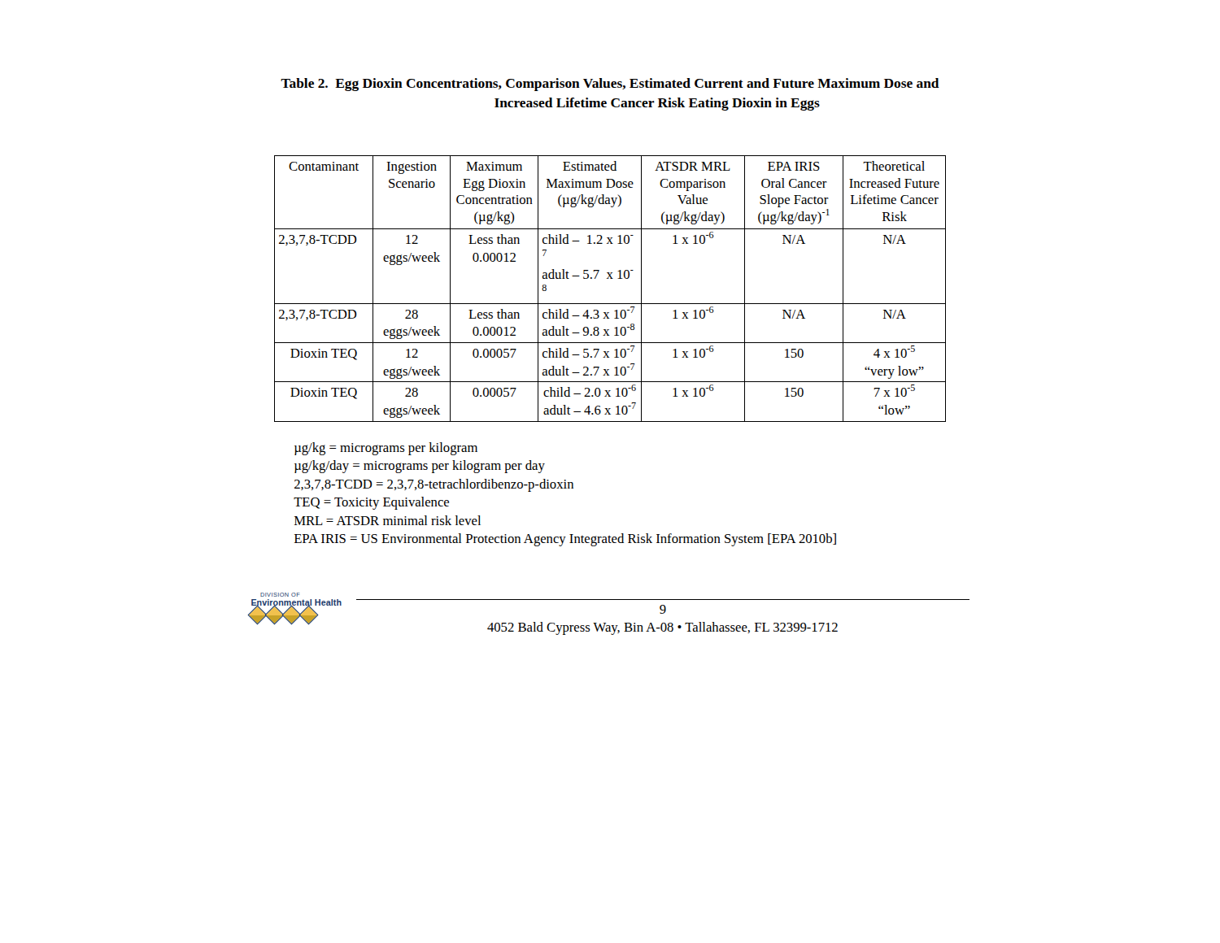Table 2. Egg Dioxin Concentrations, Comparison Values, Estimated Current and Future Maximum Dose and Increased Lifetime Cancer Risk Eating Dioxin in Eggs
| Contaminant | Ingestion Scenario | Maximum Egg Dioxin Concentration (µg/kg) | Estimated Maximum Dose (µg/kg/day) | ATSDR MRL Comparison Value (µg/kg/day) | EPA IRIS Oral Cancer Slope Factor (µg/kg/day) -1 | Theoretical Increased Future Lifetime Cancer Risk |
| --- | --- | --- | --- | --- | --- | --- |
| 2,3,7,8-TCDD | 12 eggs/week | Less than 0.00012 | child – 1.2 x 10 -7 adult – 5.7 x 10 -8 | 1 x 10 -6 | N/A | N/A |
| 2,3,7,8-TCDD | 28 eggs/week | Less than 0.00012 | child – 4.3 x 10 -7 adult – 9.8 x 10 -8 | 1 x 10 -6 | N/A | N/A |
| Dioxin TEQ | 12 eggs/week | 0.00057 | child – 5.7 x 10 -7 adult – 2.7 x 10 -7 | 1 x 10 -6 | 150 | 4 x 10 -5 “very low” |
| Dioxin TEQ | 28 eggs/week | 0.00057 | child – 2.0 x 10 -6 adult – 4.6 x 10 -7 | 1 x 10 -6 | 150 | 7 x 10 -5 “low” |
µg/kg = micrograms per kilogram
µg/kg/day = micrograms per kilogram per day
2,3,7,8-TCDD = 2,3,7,8-tetrachlordibenzo-p-dioxin
TEQ = Toxicity Equivalence
MRL = ATSDR minimal risk level
EPA IRIS = US Environmental Protection Agency Integrated Risk Information System [EPA 2010b]
DIVISION OF
Environmental Health
9 4052 Bald Cypress Way, Bin A-08 • Tallahassee, FL 32399-1712